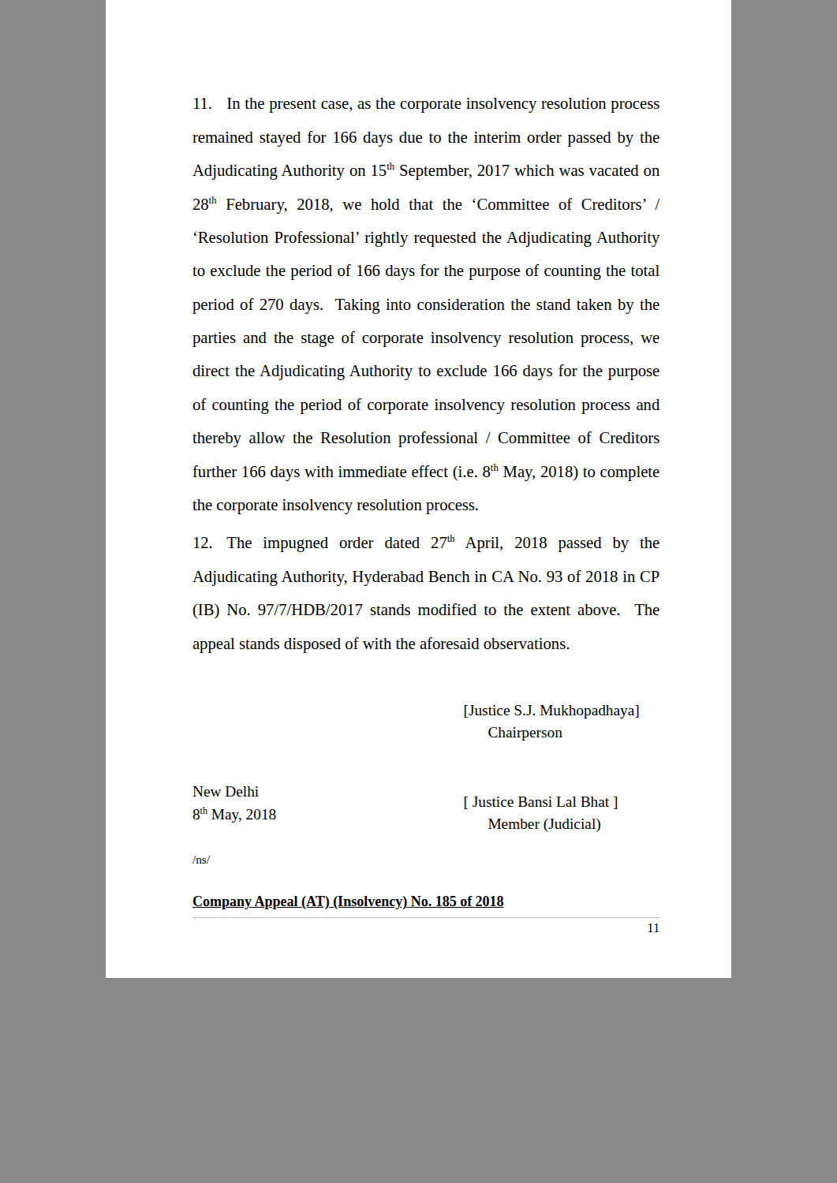11. In the present case, as the corporate insolvency resolution process remained stayed for 166 days due to the interim order passed by the Adjudicating Authority on 15th September, 2017 which was vacated on 28th February, 2018, we hold that the ‘Committee of Creditors’ / ‘Resolution Professional’ rightly requested the Adjudicating Authority to exclude the period of 166 days for the purpose of counting the total period of 270 days. Taking into consideration the stand taken by the parties and the stage of corporate insolvency resolution process, we direct the Adjudicating Authority to exclude 166 days for the purpose of counting the period of corporate insolvency resolution process and thereby allow the Resolution professional / Committee of Creditors further 166 days with immediate effect (i.e. 8th May, 2018) to complete the corporate insolvency resolution process.
12. The impugned order dated 27th April, 2018 passed by the Adjudicating Authority, Hyderabad Bench in CA No. 93 of 2018 in CP (IB) No. 97/7/HDB/2017 stands modified to the extent above. The appeal stands disposed of with the aforesaid observations.
[Justice S.J. Mukhopadhaya]
Chairperson
[ Justice Bansi Lal Bhat ]
Member (Judicial)
New Delhi
8th May, 2018
/ns/
Company Appeal (AT) (Insolvency) No. 185 of 2018
11